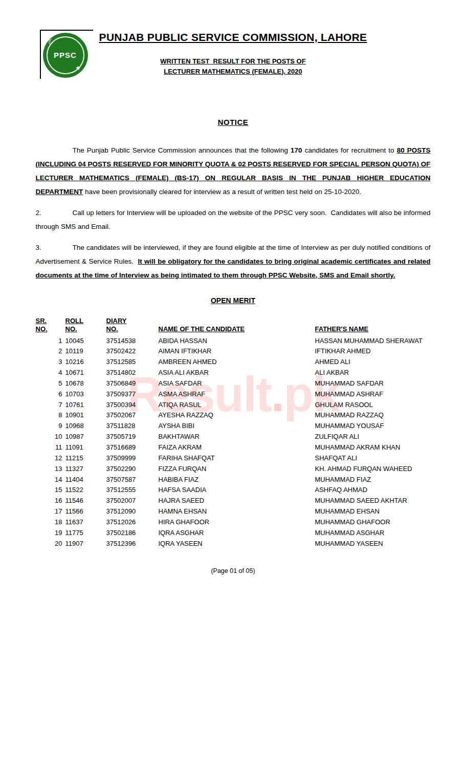☾ ★ PPSC
PUNJAB PUBLIC SERVICE COMMISSION, LAHORE
WRITTEN TEST RESULT FOR THE POSTS OF
LECTURER MATHEMATICS (FEMALE), 2020
NOTICE
The Punjab Public Service Commission announces that the following 170 candidates for recruitment to 80 POSTS (INCLUDING 04 POSTS RESERVED FOR MINORITY QUOTA & 02 POSTS RESERVED FOR SPECIAL PERSON QUOTA) OF LECTURER MATHEMATICS (FEMALE) (BS-17) ON REGULAR BASIS IN THE PUNJAB HIGHER EDUCATION DEPARTMENT have been provisionally cleared for interview as a result of written test held on 25-10-2020.
2. Call up letters for Interview will be uploaded on the website of the PPSC very soon. Candidates will also be informed through SMS and Email.
3. The candidates will be interviewed, if they are found eligible at the time of Interview as per duly notified conditions of Advertisement & Service Rules. It will be obligatory for the candidates to bring original academic certificates and related documents at the time of Interview as being intimated to them through PPSC Website, SMS and Email shortly.
Result. pk
OPEN MERIT
| SR. NO. | ROLL NO. | DIARY NO. | NAME OF THE CANDIDATE | FATHER'S NAME |
| --- | --- | --- | --- | --- |
| 1 | 10045 | 37514538 | ABIDA HASSAN | HASSAN MUHAMMAD SHERAWAT |
| 2 | 10119 | 37502422 | AIMAN IFTIKHAR | IFTIKHAR AHMED |
| 3 | 10216 | 37512585 | AMBREEN AHMED | AHMED ALI |
| 4 | 10671 | 37514802 | ASIA ALI AKBAR | ALI AKBAR |
| 5 | 10678 | 37506849 | ASIA SAFDAR | MUHAMMAD SAFDAR |
| 6 | 10703 | 37509377 | ASMA ASHRAF | MUHAMMAD ASHRAF |
| 7 | 10761 | 37500394 | ATIQA RASUL | GHULAM RASOOL |
| 8 | 10901 | 37502067 | AYESHA RAZZAQ | MUHAMMAD RAZZAQ |
| 9 | 10968 | 37511828 | AYSHA BIBI | MUHAMMAD YOUSAF |
| 10 | 10987 | 37505719 | BAKHTAWAR | ZULFIQAR ALI |
| 11 | 11091 | 37516689 | FAIZA AKRAM | MUHAMMAD AKRAM KHAN |
| 12 | 11215 | 37509999 | FARIHA SHAFQAT | SHAFQAT ALI |
| 13 | 11327 | 37502290 | FIZZA FURQAN | KH. AHMAD FURQAN WAHEED |
| 14 | 11404 | 37507587 | HABIBA FIAZ | MUHAMMAD FIAZ |
| 15 | 11522 | 37512555 | HAFSA SAADIA | ASHFAQ AHMAD |
| 16 | 11546 | 37502007 | HAJRA SAEED | MUHAMMAD SAEED AKHTAR |
| 17 | 11566 | 37512090 | HAMNA EHSAN | MUHAMMAD EHSAN |
| 18 | 11637 | 37512026 | HIRA GHAFOOR | MUHAMMAD GHAFOOR |
| 19 | 11775 | 37502186 | IQRA ASGHAR | MUHAMMAD ASGHAR |
| 20 | 11907 | 37512396 | IQRA YASEEN | MUHAMMAD YASEEN |
(Page 01 of 05)